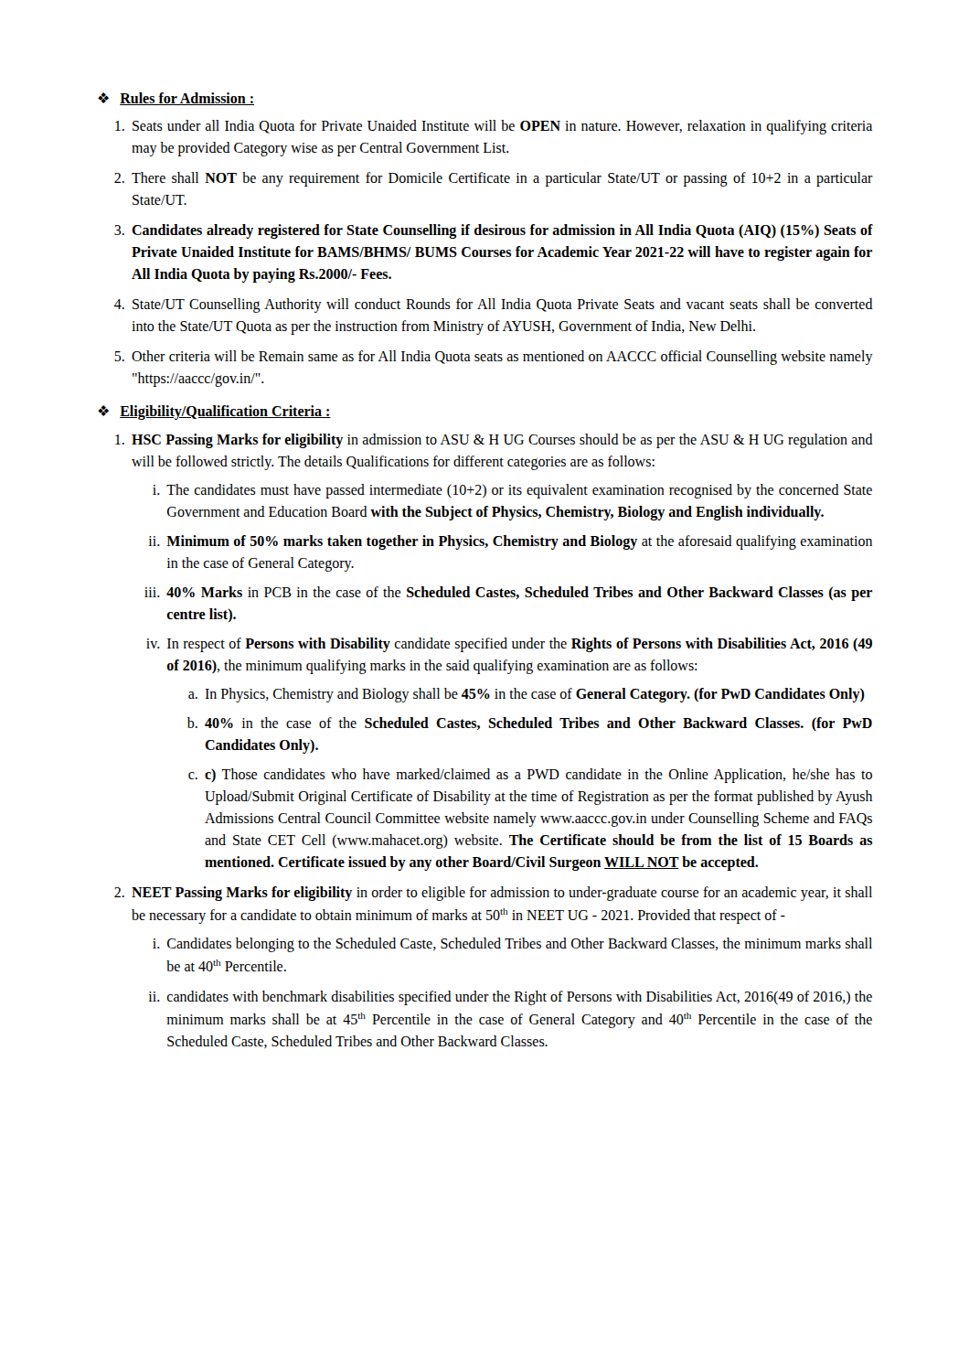❖ Rules for Admission :
Seats under all India Quota for Private Unaided Institute will be OPEN in nature. However, relaxation in qualifying criteria may be provided Category wise as per Central Government List.
There shall NOT be any requirement for Domicile Certificate in a particular State/UT or passing of 10+2 in a particular State/UT.
Candidates already registered for State Counselling if desirous for admission in All India Quota (AIQ) (15%) Seats of Private Unaided Institute for BAMS/BHMS/ BUMS Courses for Academic Year 2021-22 will have to register again for All India Quota by paying Rs.2000/- Fees.
State/UT Counselling Authority will conduct Rounds for All India Quota Private Seats and vacant seats shall be converted into the State/UT Quota as per the instruction from Ministry of AYUSH, Government of India, New Delhi.
Other criteria will be Remain same as for All India Quota seats as mentioned on AACCC official Counselling website namely "https://aaccc/gov.in/".
❖ Eligibility/Qualification Criteria :
HSC Passing Marks for eligibility in admission to ASU & H UG Courses should be as per the ASU & H UG regulation and will be followed strictly. The details Qualifications for different categories are as follows:
The candidates must have passed intermediate (10+2) or its equivalent examination recognised by the concerned State Government and Education Board with the Subject of Physics, Chemistry, Biology and English individually.
Minimum of 50% marks taken together in Physics, Chemistry and Biology at the aforesaid qualifying examination in the case of General Category.
40% Marks in PCB in the case of the Scheduled Castes, Scheduled Tribes and Other Backward Classes (as per centre list).
In respect of Persons with Disability candidate specified under the Rights of Persons with Disabilities Act, 2016 (49 of 2016), the minimum qualifying marks in the said qualifying examination are as follows:
In Physics, Chemistry and Biology shall be 45% in the case of General Category. (for PwD Candidates Only)
40% in the case of the Scheduled Castes, Scheduled Tribes and Other Backward Classes. (for PwD Candidates Only).
c) Those candidates who have marked/claimed as a PWD candidate in the Online Application, he/she has to Upload/Submit Original Certificate of Disability at the time of Registration as per the format published by Ayush Admissions Central Council Committee website namely www.aaccc.gov.in under Counselling Scheme and FAQs and State CET Cell (www.mahacet.org) website. The Certificate should be from the list of 15 Boards as mentioned. Certificate issued by any other Board/Civil Surgeon WILL NOT be accepted.
NEET Passing Marks for eligibility in order to eligible for admission to under-graduate course for an academic year, it shall be necessary for a candidate to obtain minimum of marks at 50th in NEET UG - 2021. Provided that respect of -
Candidates belonging to the Scheduled Caste, Scheduled Tribes and Other Backward Classes, the minimum marks shall be at 40th Percentile.
candidates with benchmark disabilities specified under the Right of Persons with Disabilities Act, 2016(49 of 2016,) the minimum marks shall be at 45th Percentile in the case of General Category and 40th Percentile in the case of the Scheduled Caste, Scheduled Tribes and Other Backward Classes.